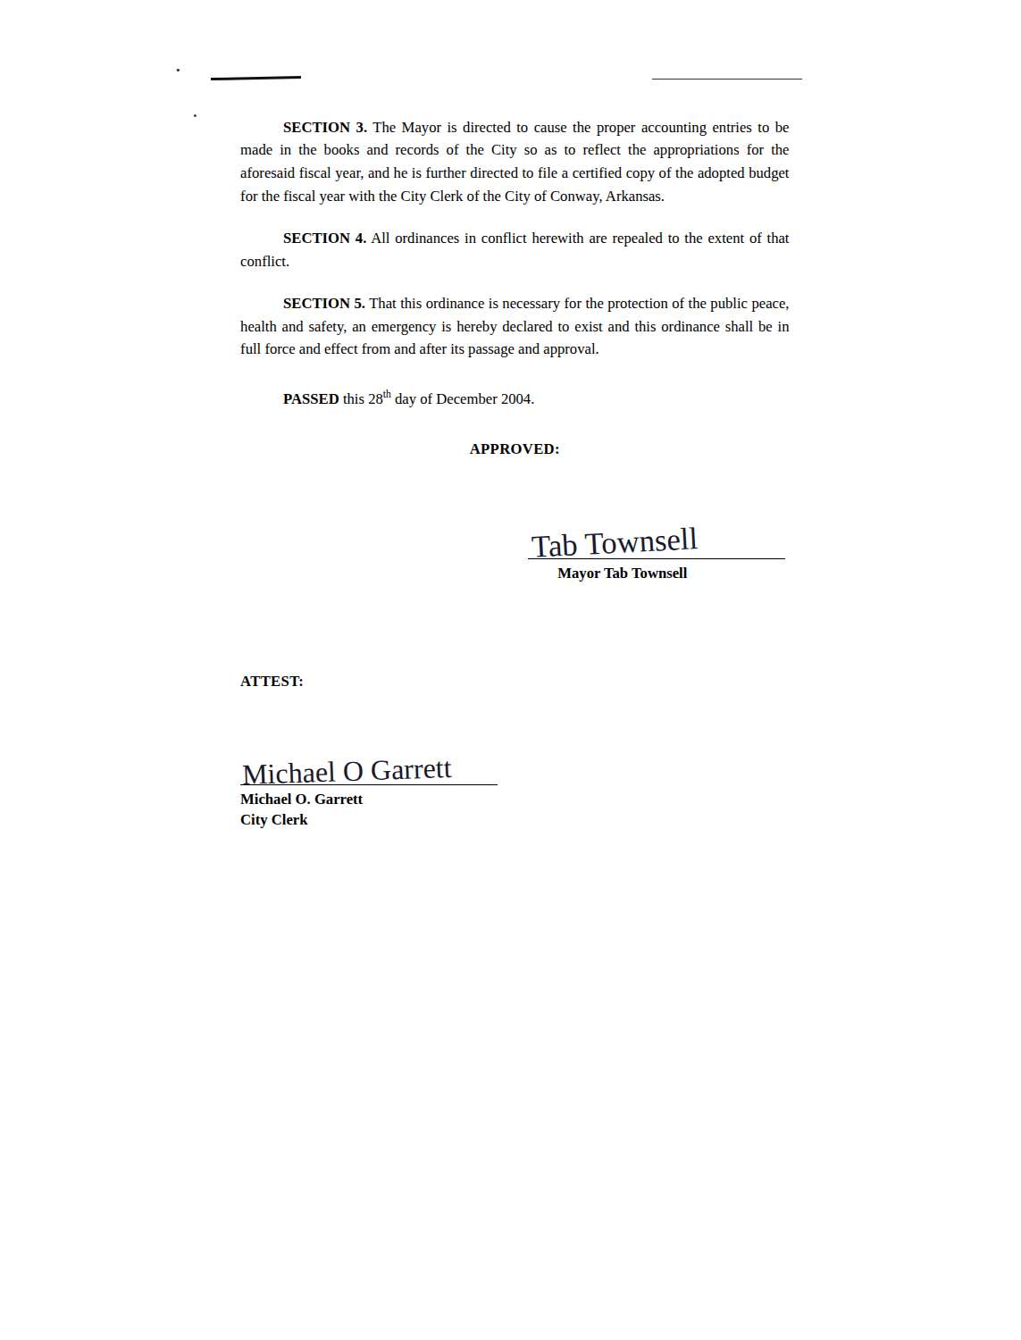•
•
SECTION 3. The Mayor is directed to cause the proper accounting entries to be made in the books and records of the City so as to reflect the appropriations for the aforesaid fiscal year, and he is further directed to file a certified copy of the adopted budget for the fiscal year with the City Clerk of the City of Conway, Arkansas.
SECTION 4. All ordinances in conflict herewith are repealed to the extent of that conflict.
SECTION 5. That this ordinance is necessary for the protection of the public peace, health and safety, an emergency is hereby declared to exist and this ordinance shall be in full force and effect from and after its passage and approval.
PASSED this 28th day of December 2004.
APPROVED:
Tab Townsell
Mayor Tab Townsell
ATTEST:
Michael O Garrett
Michael O. Garrett
City Clerk